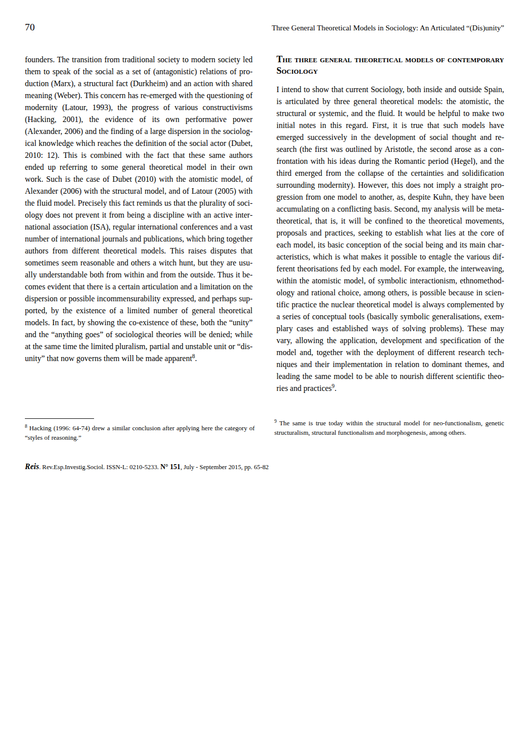70 Three General Theoretical Models in Sociology: An Articulated “(Dis)unity”
founders. The transition from traditional society to modern society led them to speak of the social as a set of (antagonistic) relations of production (Marx), a structural fact (Durkheim) and an action with shared meaning (Weber). This concern has re-emerged with the questioning of modernity (Latour, 1993), the progress of various constructivisms (Hacking, 2001), the evidence of its own performative power (Alexander, 2006) and the finding of a large dispersion in the sociological knowledge which reaches the definition of the social actor (Dubet, 2010: 12). This is combined with the fact that these same authors ended up referring to some general theoretical model in their own work. Such is the case of Dubet (2010) with the atomistic model, of Alexander (2006) with the structural model, and of Latour (2005) with the fluid model. Precisely this fact reminds us that the plurality of sociology does not prevent it from being a discipline with an active international association (ISA), regular international conferences and a vast number of international journals and publications, which bring together authors from different theoretical models. This raises disputes that sometimes seem reasonable and others a witch hunt, but they are usually understandable both from within and from the outside. Thus it becomes evident that there is a certain articulation and a limitation on the dispersion or possible incommensurability expressed, and perhaps supported, by the existence of a limited number of general theoretical models. In fact, by showing the co-existence of these, both the “unity” and the “anything goes” of sociological theories will be denied; while at the same time the limited pluralism, partial and unstable unit or “disunity” that now governs them will be made apparent8.
The three general theoretical models of contemporary Sociology
I intend to show that current Sociology, both inside and outside Spain, is articulated by three general theoretical models: the atomistic, the structural or systemic, and the fluid. It would be helpful to make two initial notes in this regard. First, it is true that such models have emerged successively in the development of social thought and research (the first was outlined by Aristotle, the second arose as a confrontation with his ideas during the Romantic period (Hegel), and the third emerged from the collapse of the certainties and solidification surrounding modernity). However, this does not imply a straight progression from one model to another, as, despite Kuhn, they have been accumulating on a conflicting basis. Second, my analysis will be meta-theoretical, that is, it will be confined to the theoretical movements, proposals and practices, seeking to establish what lies at the core of each model, its basic conception of the social being and its main characteristics, which is what makes it possible to entagle the various different theorisations fed by each model. For example, the interweaving, within the atomistic model, of symbolic interactionism, ethnomethodology and rational choice, among others, is possible because in scientific practice the nuclear theoretical model is always complemented by a series of conceptual tools (basically symbolic generalisations, exemplary cases and established ways of solving problems). These may vary, allowing the application, development and specification of the model and, together with the deployment of different research techniques and their implementation in relation to dominant themes, and leading the same model to be able to nourish different scientific theories and practices9.
8 Hacking (1996: 64-74) drew a similar conclusion after applying here the category of “styles of reasoning.”
9 The same is true today within the structural model for neo-functionalism, genetic structuralism, structural functionalism and morphogenesis, among others.
Reis. Rev.Esp.Investig.Sociol. ISSN-L: 0210-5233. N° 151, July - September 2015, pp. 65-82